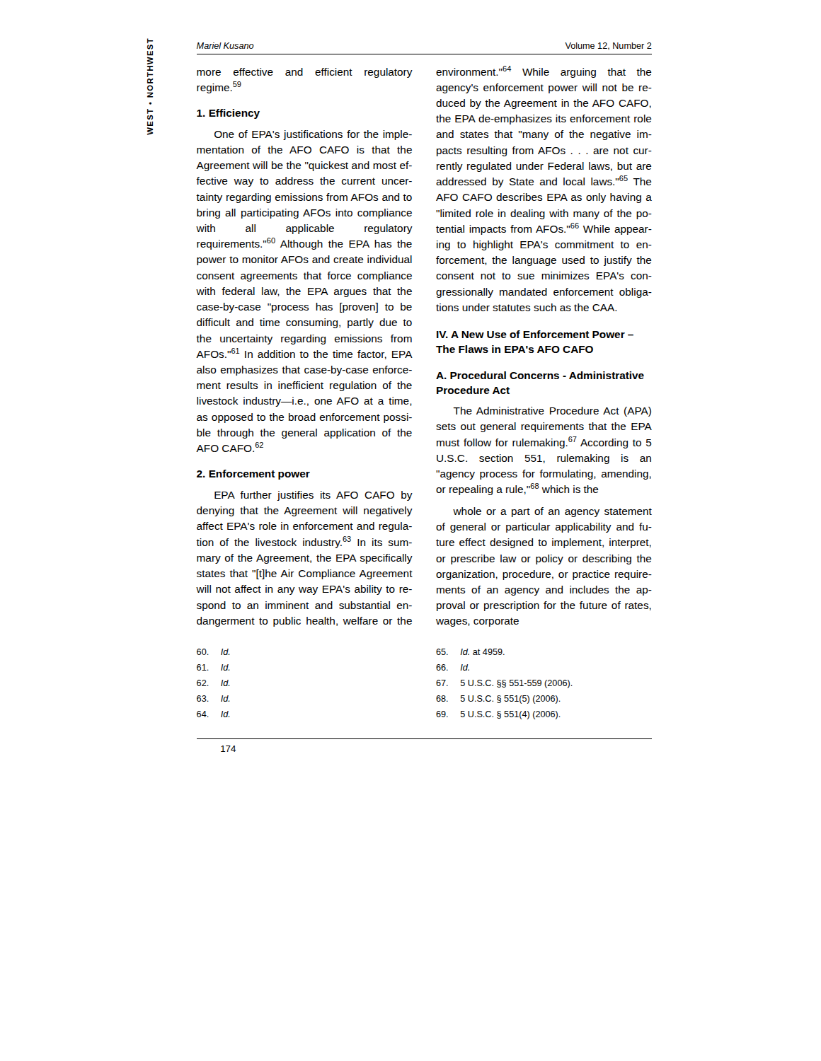WEST • NORTHWEST
Mariel Kusano Volume 12, Number 2
more effective and efficient regulatory regime.59
1. Efficiency
One of EPA's justifications for the implementation of the AFO CAFO is that the Agreement will be the "quickest and most effective way to address the current uncertainty regarding emissions from AFOs and to bring all participating AFOs into compliance with all applicable regulatory requirements."60 Although the EPA has the power to monitor AFOs and create individual consent agreements that force compliance with federal law, the EPA argues that the case-by-case "process has [proven] to be difficult and time consuming, partly due to the uncertainty regarding emissions from AFOs."61 In addition to the time factor, EPA also emphasizes that case-by-case enforcement results in inefficient regulation of the livestock industry—i.e., one AFO at a time, as opposed to the broad enforcement possible through the general application of the AFO CAFO.62
2. Enforcement power
EPA further justifies its AFO CAFO by denying that the Agreement will negatively affect EPA's role in enforcement and regulation of the livestock industry.63 In its summary of the Agreement, the EPA specifically states that "[t]he Air Compliance Agreement will not affect in any way EPA's ability to respond to an imminent and substantial endangerment to public health, welfare or the environment."64 While arguing that the agency's enforcement power will not be reduced by the Agreement in the AFO CAFO, the EPA de-emphasizes its enforcement role and states that "many of the negative impacts resulting from AFOs . . . are not currently regulated under Federal laws, but are addressed by State and local laws."65 The AFO CAFO describes EPA as only having a "limited role in dealing with many of the potential impacts from AFOs."66 While appearing to highlight EPA's commitment to enforcement, the language used to justify the consent not to sue minimizes EPA's congressionally mandated enforcement obligations under statutes such as the CAA.
IV. A New Use of Enforcement Power – The Flaws in EPA's AFO CAFO
A. Procedural Concerns - Administrative Procedure Act
The Administrative Procedure Act (APA) sets out general requirements that the EPA must follow for rulemaking.67 According to 5 U.S.C. section 551, rulemaking is an "agency process for formulating, amending, or repealing a rule,"68 which is the
whole or a part of an agency statement of general or particular applicability and future effect designed to implement, interpret, or prescribe law or policy or describing the organization, procedure, or practice requirements of an agency and includes the approval or prescription for the future of rates, wages, corporate
60. Id.
61. Id.
62. Id.
63. Id.
64. Id.
65. Id. at 4959.
66. Id.
67. 5 U.S.C. §§ 551-559 (2006).
68. 5 U.S.C. § 551(5) (2006).
69. 5 U.S.C. § 551(4) (2006).
174